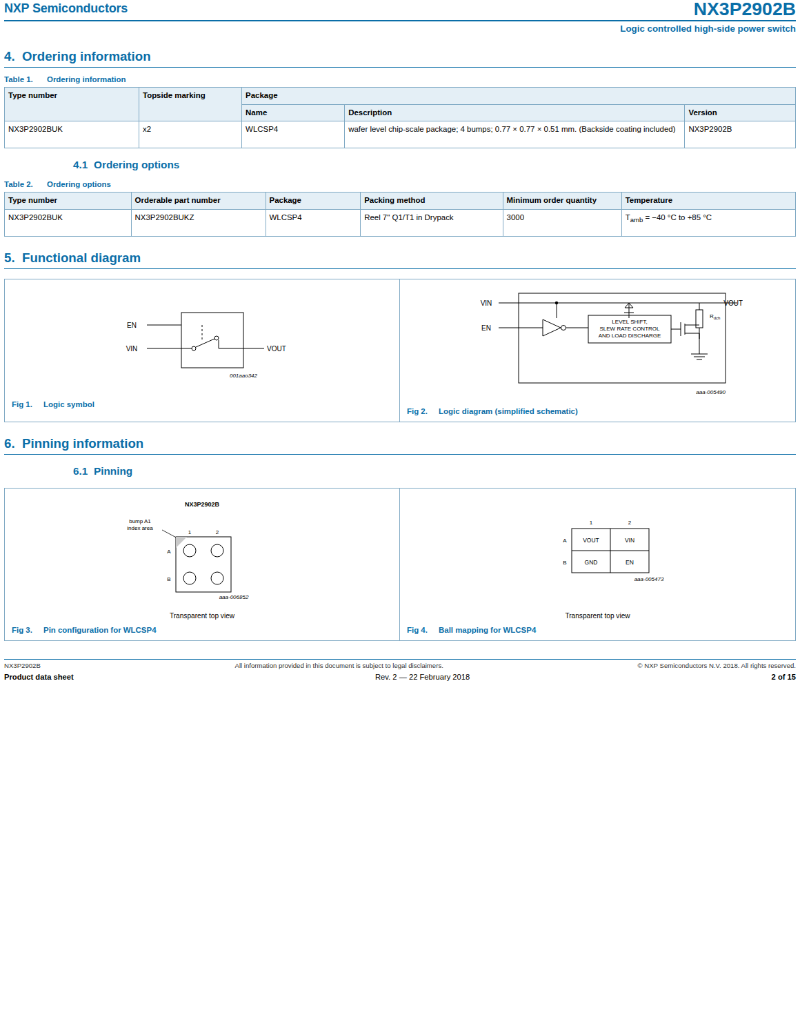NXP Semiconductors
NX3P2902B
Logic controlled high-side power switch
4. Ordering information
Table 1. Ordering information
| Type number | Topside marking | Package |
| --- | --- | --- |
| Name | Description | Version |
| NX3P2902BUK | x2 | WLCSP4 | wafer level chip-scale package; 4 bumps; 0.77 × 0.77 × 0.51 mm. (Backside coating included) | NX3P2902B |
4.1 Ordering options
Table 2. Ordering options
| Type number | Orderable part number | Package | Packing method | Minimum order quantity | Temperature |
| --- | --- | --- | --- | --- | --- |
| NX3P2902BUK | NX3P2902BUKZ | WLCSP4 | Reel 7" Q1/T1 in Drypack | 3000 | T amb = −40 °C to +85 °C |
5. Functional diagram
EN VIN VOUT 001aao342
Fig 1. Logic symbol
VIN VOUT EN LEVEL SHIFT, SLEW RATE CONTROL AND LOAD DISCHARGE Rdch aaa-005490
Fig 2. Logic diagram (simplified schematic)
6. Pinning information
6.1 Pinning
NX3P2902B bump A1 index area 1 2 A B aaa-006852
Transparent top view
Fig 3. Pin configuration for WLCSP4
1 2 A B VOUT VIN GND EN aaa-005473
Transparent top view
Fig 4. Ball mapping for WLCSP4
NX3P2902B All information provided in this document is subject to legal disclaimers. © NXP Semiconductors N.V. 2018. All rights reserved.
Product data sheet Rev. 2 — 22 February 2018 2 of 15